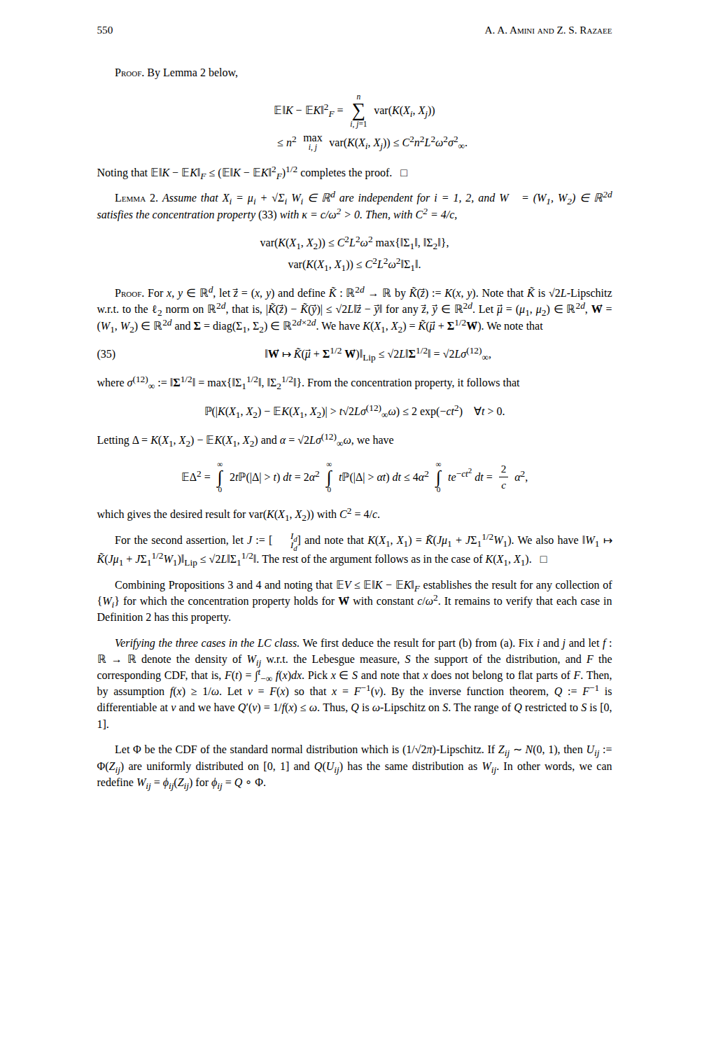550 A. A. Amini and Z. S. Razaee
Proof. By Lemma 2 below,
𝔼‖K − 𝔼K‖2F = n∑i, j=1 var(K(Xi, Xj))
≤ n2 max i, j var(K(Xi, Xj)) ≤ C2n2L2ω2σ2∞.
Noting that 𝔼‖K − 𝔼K‖F ≤ (𝔼‖K − 𝔼K‖2F)1/2 completes the proof. □
Lemma 2. Assume that Xi = μi + √Σi Wi ∈ ℝd are independent for i = 1, 2, and W⃗ = (W1, W2) ∈ ℝ2d satisfies the concentration property (33) with κ = c/ω2 > 0. Then, with C2 = 4/c,
var(K(X1, X2)) ≤ C2L2ω2 max{‖Σ1‖, ‖Σ2‖},
var(K(X1, X1)) ≤ C2L2ω2‖Σ1‖.
Proof. For x, y ∈ ℝd, let z⃗ = (x, y) and define K̃ : ℝ2d → ℝ by K̃(z⃗) := K(x, y). Note that K̃ is √2L-Lipschitz w.r.t. to the ℓ2 norm on ℝ2d, that is, |K̃(z⃗) − K̃(y⃗)| ≤ √2L‖z⃗ − y⃗‖ for any z⃗, y⃗ ∈ ℝ2d. Let μ⃗ = (μ1, μ2) ∈ ℝ2d, W⃗ = (W1, W2) ∈ ℝ2d and Σ = diag(Σ1, Σ2) ∈ ℝ2d×2d. We have K(X1, X2) = K̃(μ⃗ + Σ1/2W⃗). We note that
(35)
‖W⃗ ↦ K̃(μ⃗ + Σ1/2 W⃗)‖Lip ≤ √2L‖Σ1/2‖ = √2Lσ(12)∞,
where σ(12)∞ := ‖Σ1/2‖ = max{‖Σ11/2‖, ‖Σ21/2‖}. From the concentration property, it follows that
ℙ(|K(X1, X2) − 𝔼K(X1, X2)| > t√2Lσ(12)∞ω) ≤ 2 exp(−ct2) ∀t > 0.
Letting Δ = K(X1, X2) − 𝔼K(X1, X2) and α = √2Lσ(12)∞ω, we have
𝔼Δ2 = ∞∫0 2t ℙ(|Δ| > t) dt = 2α2 ∞∫0 t ℙ(|Δ| > αt) dt ≤ 4α2 ∞∫0 te−ct2 dt = 2 c α2,
which gives the desired result for var(K(X1, X2)) with C2 = 4/c.
For the second assertion, let J := [Id Id] and note that K(X1, X1) = K̃(Jμ1 + JΣ11/2W1). We also have ‖W1 ↦ K̃(Jμ1 + JΣ11/2W1)‖Lip ≤ √2L‖Σ11/2‖. The rest of the argument follows as in the case of K(X1, X1). □
Combining Propositions 3 and 4 and noting that 𝔼V ≤ 𝔼‖K − 𝔼K‖F establishes the result for any collection of {Wi} for which the concentration property holds for W⃗ with constant c/ω2. It remains to verify that each case in Definition 2 has this property.
Verifying the three cases in the LC class. We first deduce the result for part (b) from (a). Fix i and j and let f : ℝ → ℝ denote the density of Wij w.r.t. the Lebesgue measure, S the support of the distribution, and F the corresponding CDF, that is, F(t) = ∫t−∞ f(x)dx. Pick x ∈ S and note that x does not belong to flat parts of F. Then, by assumption f(x) ≥ 1/ω. Let v = F(x) so that x = F−1(v). By the inverse function theorem, Q := F−1 is differentiable at v and we have Q′(v) = 1/f(x) ≤ ω. Thus, Q is ω-Lipschitz on S. The range of Q restricted to S is [0, 1].
Let Φ be the CDF of the standard normal distribution which is (1/√2π)-Lipschitz. If Zij ∼ N(0, 1), then Uij := Φ(Zij) are uniformly distributed on [0, 1] and Q(Uij) has the same distribution as Wij. In other words, we can redefine Wij = ϕij(Zij) for ϕij = Q ∘ Φ.